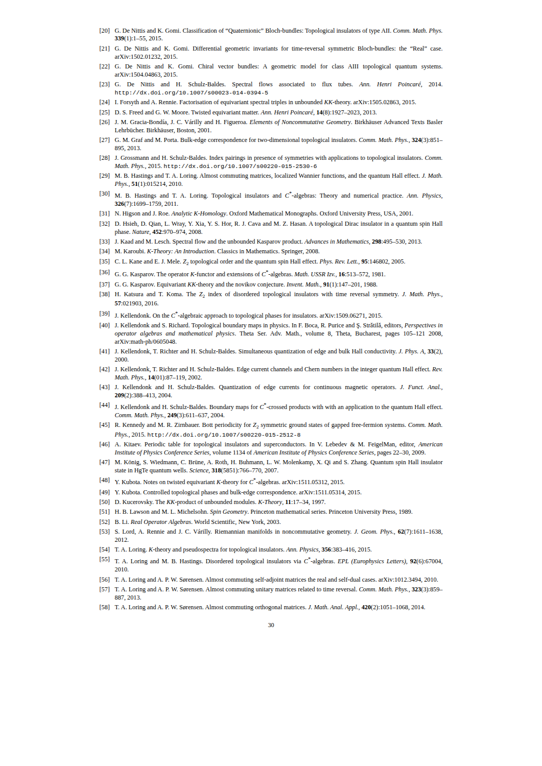[20] G. De Nittis and K. Gomi. Classification of “Quaternionic” Bloch-bundles: Topological insulators of type AII. Comm. Math. Phys. 339(1):1–55, 2015.
[21] G. De Nittis and K. Gomi. Differential geometric invariants for time-reversal symmetric Bloch-bundles: the “Real” case. arXiv:1502.01232, 2015.
[22] G. De Nittis and K. Gomi. Chiral vector bundles: A geometric model for class AIII topological quantum systems. arXiv:1504.04863, 2015.
[23] G. De Nittis and H. Schulz-Baldes. Spectral flows associated to flux tubes. Ann. Henri Poincaré, 2014. http://dx.doi.org/10.1007/s00023-014-0394-5
[24] I. Forsyth and A. Rennie. Factorisation of equivariant spectral triples in unbounded KK-theory. arXiv:1505.02863, 2015.
[25] D. S. Freed and G. W. Moore. Twisted equivariant matter. Ann. Henri Poincaré, 14(8):1927–2023, 2013.
[26] J. M. Gracia-Bondía, J. C. Várilly and H. Figueroa. Elements of Noncommutative Geometry. Birkhäuser Advanced Texts Basler Lehrbücher. Birkhäuser, Boston, 2001.
[27] G. M. Graf and M. Porta. Bulk-edge correspondence for two-dimensional topological insulators. Comm. Math. Phys., 324(3):851–895, 2013.
[28] J. Grossmann and H. Schulz-Baldes. Index pairings in presence of symmetries with applications to topological insulators. Comm. Math. Phys., 2015. http://dx.doi.org/10.1007/s00220-015-2530-6
[29] M. B. Hastings and T. A. Loring. Almost commuting matrices, localized Wannier functions, and the quantum Hall effect. J. Math. Phys., 51(1):015214, 2010.
[30] M. B. Hastings and T. A. Loring. Topological insulators and C*-algebras: Theory and numerical practice. Ann. Physics, 326(7):1699–1759, 2011.
[31] N. Higson and J. Roe. Analytic K-Homology. Oxford Mathematical Monographs. Oxford University Press, USA, 2001.
[32] D. Hsieh, D. Qian, L. Wray, Y. Xia, Y. S. Hor, R. J. Cava and M. Z. Hasan. A topological Dirac insulator in a quantum spin Hall phase. Nature, 452:970–974, 2008.
[33] J. Kaad and M. Lesch. Spectral flow and the unbounded Kasparov product. Advances in Mathematics, 298:495–530, 2013.
[34] M. Karoubi. K-Theory: An Introduction. Classics in Mathematics. Springer, 2008.
[35] C. L. Kane and E. J. Mele. Z2 topological order and the quantum spin Hall effect. Phys. Rev. Lett., 95:146802, 2005.
[36] G. G. Kasparov. The operator K-functor and extensions of C*-algebras. Math. USSR Izv., 16:513–572, 1981.
[37] G. G. Kasparov. Equivariant KK-theory and the novikov conjecture. Invent. Math., 91(1):147–201, 1988.
[38] H. Katsura and T. Koma. The Z2 index of disordered topological insulators with time reversal symmetry. J. Math. Phys., 57:021903, 2016.
[39] J. Kellendonk. On the C*-algebraic approach to topological phases for insulators. arXiv:1509.06271, 2015.
[40] J. Kellendonk and S. Richard. Topological boundary maps in physics. In F. Boca, R. Purice and Ş. Strătilă, editors, Perspectives in operator algebras and mathematical physics. Theta Ser. Adv. Math., volume 8, Theta, Bucharest, pages 105–121 2008, arXiv:math-ph/0605048.
[41] J. Kellendonk, T. Richter and H. Schulz-Baldes. Simultaneous quantization of edge and bulk Hall conductivity. J. Phys. A, 33(2), 2000.
[42] J. Kellendonk, T. Richter and H. Schulz-Baldes. Edge current channels and Chern numbers in the integer quantum Hall effect. Rev. Math. Phys., 14(01):87–119, 2002.
[43] J. Kellendonk and H. Schulz-Baldes. Quantization of edge currents for continuous magnetic operators. J. Funct. Anal., 209(2):388–413, 2004.
[44] J. Kellendonk and H. Schulz-Baldes. Boundary maps for C*-crossed products with with an application to the quantum Hall effect. Comm. Math. Phys., 249(3):611–637, 2004.
[45] R. Kennedy and M. R. Zirnbauer. Bott periodicity for Z2 symmetric ground states of gapped free-fermion systems. Comm. Math. Phys., 2015. http://dx.doi.org/10.1007/s00220-015-2512-8
[46] A. Kitaev. Periodic table for topological insulators and superconductors. In V. Lebedev & M. FeigelMan, editor, American Institute of Physics Conference Series, volume 1134 of American Institute of Physics Conference Series, pages 22–30, 2009.
[47] M. König, S. Wiedmann, C. Brüne, A. Roth, H. Buhmann, L. W. Molenkamp, X. Qi and S. Zhang. Quantum spin Hall insulator state in HgTe quantum wells. Science, 318(5851):766–770, 2007.
[48] Y. Kubota. Notes on twisted equivariant K-theory for C*-algebras. arXiv:1511.05312, 2015.
[49] Y. Kubota. Controlled topological phases and bulk-edge correspondence. arXiv:1511.05314, 2015.
[50] D. Kucerovsky. The KK-product of unbounded modules. K-Theory, 11:17–34, 1997.
[51] H. B. Lawson and M. L. Michelsohn. Spin Geometry. Princeton mathematical series. Princeton University Press, 1989.
[52] B. Li. Real Operator Algebras. World Scientific, New York, 2003.
[53] S. Lord, A. Rennie and J. C. Várilly. Riemannian manifolds in noncommutative geometry. J. Geom. Phys., 62(7):1611–1638, 2012.
[54] T. A. Loring. K-theory and pseudospectra for topological insulators. Ann. Physics, 356:383–416, 2015.
[55] T. A. Loring and M. B. Hastings. Disordered topological insulators via C*-algebras. EPL (Europhysics Letters), 92(6):67004, 2010.
[56] T. A. Loring and A. P. W. Sørensen. Almost commuting self-adjoint matrices the real and self-dual cases. arXiv:1012.3494, 2010.
[57] T. A. Loring and A. P. W. Sørensen. Almost commuting unitary matrices related to time reversal. Comm. Math. Phys., 323(3):859–887, 2013.
[58] T. A. Loring and A. P. W. Sørensen. Almost commuting orthogonal matrices. J. Math. Anal. Appl., 420(2):1051–1068, 2014.
30